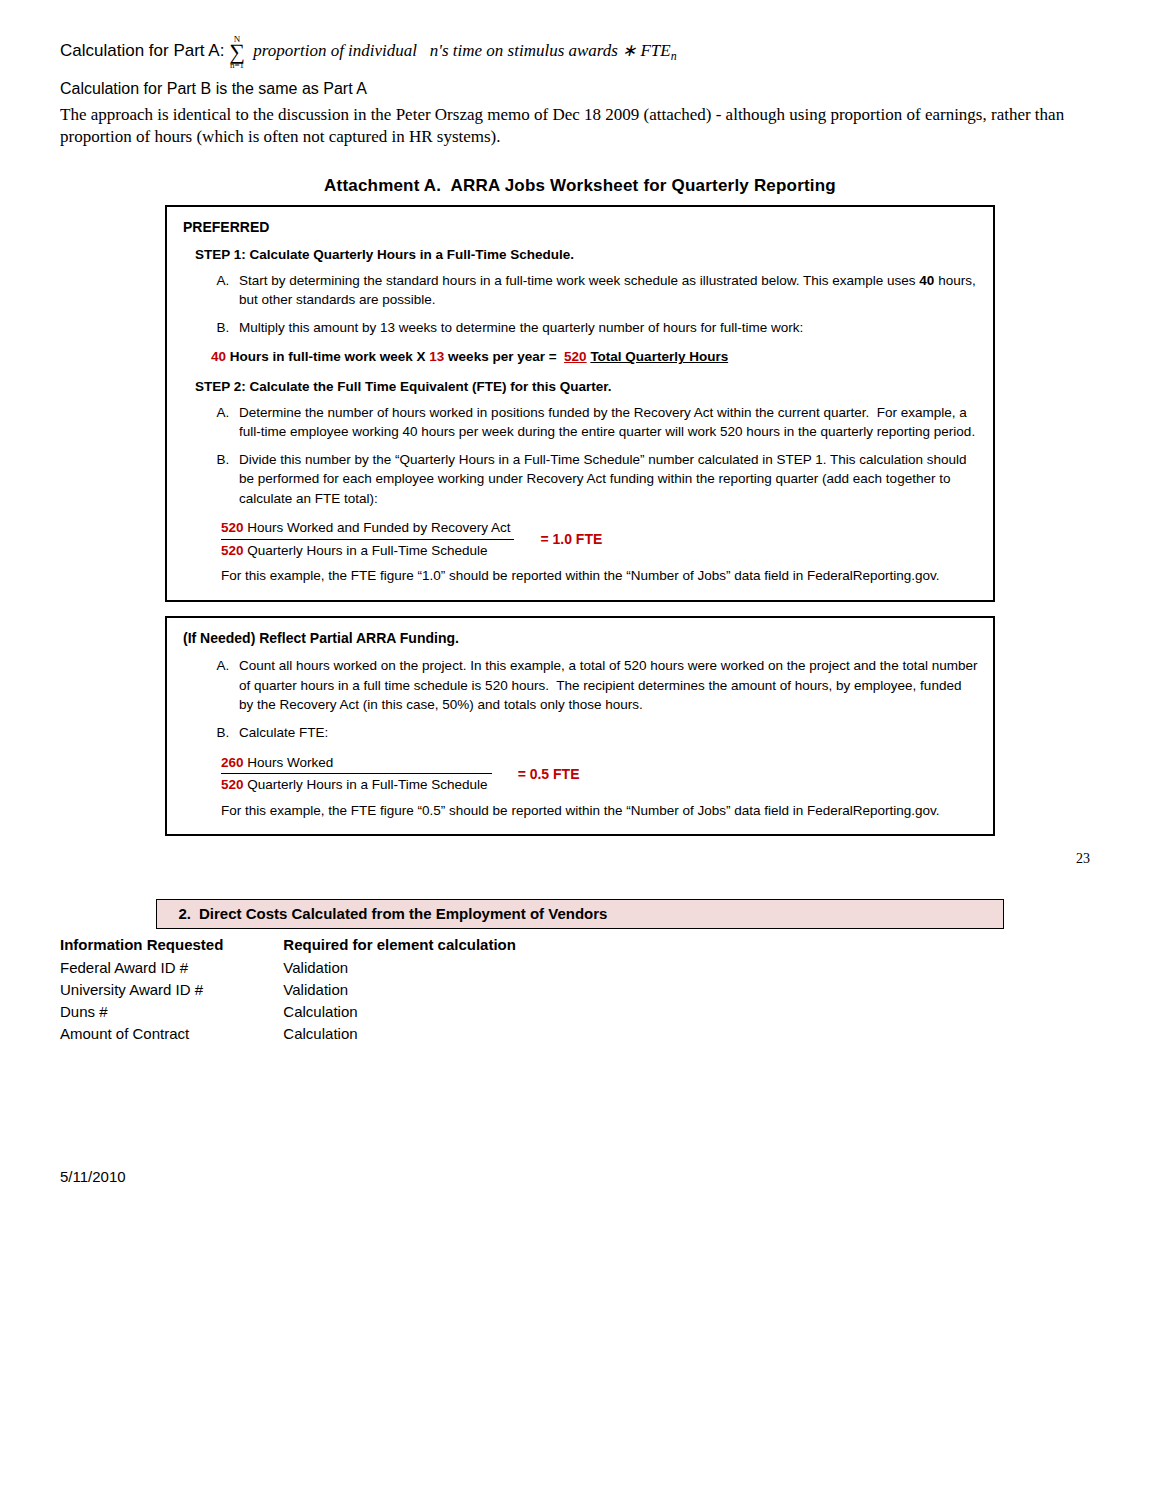Calculation for Part A: ∑Nn=1 proportion of individual n's time on stimulus awards ∗ FTEn
Calculation for Part B is the same as Part A
The approach is identical to the discussion in the Peter Orszag memo of Dec 18 2009 (attached) - although using proportion of earnings, rather than proportion of hours (which is often not captured in HR systems).
Attachment A. ARRA Jobs Worksheet for Quarterly Reporting
PREFERRED
STEP 1: Calculate Quarterly Hours in a Full-Time Schedule.
Start by determining the standard hours in a full-time work week schedule as illustrated below. This example uses 40 hours, but other standards are possible.
Multiply this amount by 13 weeks to determine the quarterly number of hours for full-time work:
40 Hours in full-time work week X 13 weeks per year = 520 Total Quarterly Hours
STEP 2: Calculate the Full Time Equivalent (FTE) for this Quarter.
Determine the number of hours worked in positions funded by the Recovery Act within the current quarter. For example, a full-time employee working 40 hours per week during the entire quarter will work 520 hours in the quarterly reporting period.
Divide this number by the “Quarterly Hours in a Full-Time Schedule” number calculated in STEP 1. This calculation should be performed for each employee working under Recovery Act funding within the reporting quarter (add each together to calculate an FTE total):
520 Hours Worked and Funded by Recovery Act
520 Quarterly Hours in a Full-Time Schedule
= 1.0 FTE
For this example, the FTE figure “1.0” should be reported within the “Number of Jobs” data field in FederalReporting.gov.
(If Needed) Reflect Partial ARRA Funding.
Count all hours worked on the project. In this example, a total of 520 hours were worked on the project and the total number of quarter hours in a full time schedule is 520 hours. The recipient determines the amount of hours, by employee, funded by the Recovery Act (in this case, 50%) and totals only those hours.
Calculate FTE:
260 Hours Worked
520 Quarterly Hours in a Full-Time Schedule
= 0.5 FTE
For this example, the FTE figure “0.5” should be reported within the “Number of Jobs” data field in FederalReporting.gov.
23
2. Direct Costs Calculated from the Employment of Vendors
| Information Requested | Required for element calculation |
| --- | --- |
| Federal Award ID # | Validation |
| University Award ID # | Validation |
| Duns # | Calculation |
| Amount of Contract | Calculation |
5/11/2010